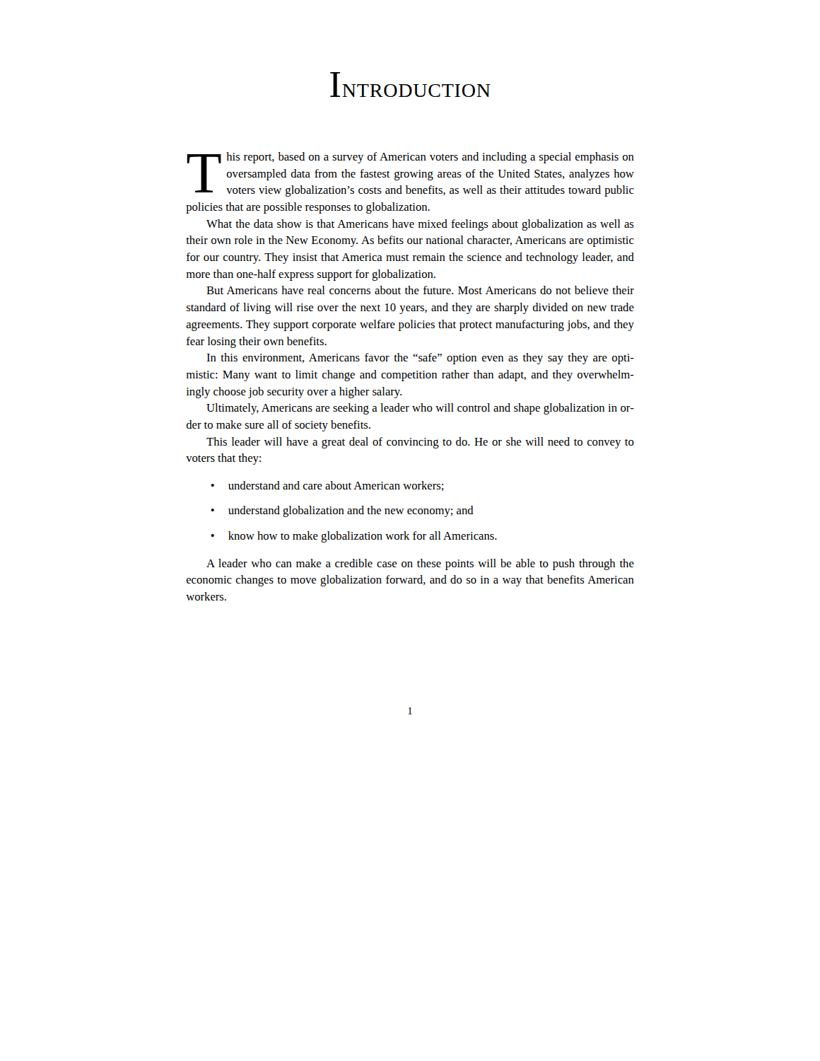Introduction
This report, based on a survey of American voters and including a special emphasis on oversampled data from the fastest growing areas of the United States, analyzes how voters view globalization’s costs and benefits, as well as their attitudes toward public policies that are possible responses to globalization.
What the data show is that Americans have mixed feelings about globalization as well as their own role in the New Economy. As befits our national character, Americans are optimistic for our country. They insist that America must remain the science and technology leader, and more than one-half express support for globalization.
But Americans have real concerns about the future. Most Americans do not believe their standard of living will rise over the next 10 years, and they are sharply divided on new trade agreements. They support corporate welfare policies that protect manufacturing jobs, and they fear losing their own benefits.
In this environment, Americans favor the “safe” option even as they say they are optimistic: Many want to limit change and competition rather than adapt, and they overwhelmingly choose job security over a higher salary.
Ultimately, Americans are seeking a leader who will control and shape globalization in order to make sure all of society benefits.
This leader will have a great deal of convincing to do. He or she will need to convey to voters that they:
understand and care about American workers;
understand globalization and the new economy; and
know how to make globalization work for all Americans.
A leader who can make a credible case on these points will be able to push through the economic changes to move globalization forward, and do so in a way that benefits American workers.
1